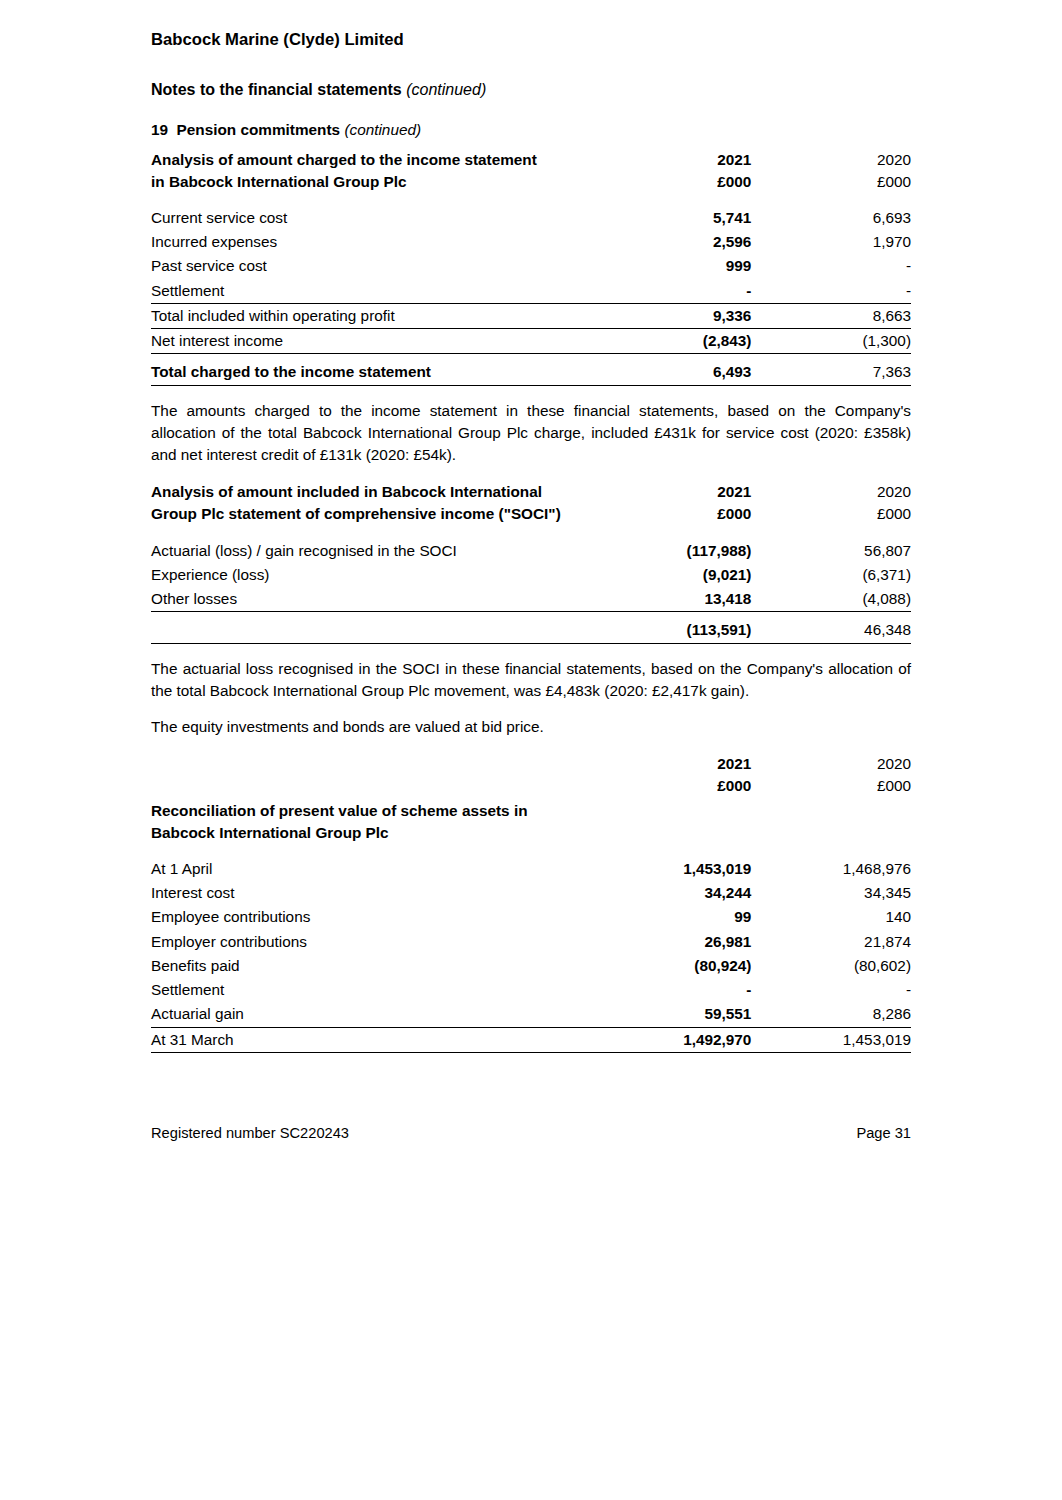Babcock Marine (Clyde) Limited
Notes to the financial statements (continued)
19 Pension commitments (continued)
| Analysis of amount charged to the income statement in Babcock International Group Plc | 2021 £000 | 2020 £000 |
| Current service cost | 5,741 | 6,693 |
| Incurred expenses | 2,596 | 1,970 |
| Past service cost | 999 | - |
| Settlement | - | - |
| Total included within operating profit | 9,336 | 8,663 |
| Net interest income | (2,843) | (1,300) |
| Total charged to the income statement | 6,493 | 7,363 |
The amounts charged to the income statement in these financial statements, based on the Company's allocation of the total Babcock International Group Plc charge, included £431k for service cost (2020: £358k) and net interest credit of £131k (2020: £54k).
| Analysis of amount included in Babcock International Group Plc statement of comprehensive income ("SOCI") | 2021 £000 | 2020 £000 |
| Actuarial (loss) / gain recognised in the SOCI | (117,988) | 56,807 |
| Experience (loss) | (9,021) | (6,371) |
| Other losses | 13,418 | (4,088) |
| | (113,591) | 46,348 |
The actuarial loss recognised in the SOCI in these financial statements, based on the Company's allocation of the total Babcock International Group Plc movement, was £4,483k (2020: £2,417k gain).
The equity investments and bonds are valued at bid price.
| | 2021 £000 | 2020 £000 |
| Reconciliation of present value of scheme assets in Babcock International Group Plc | | |
| At 1 April | 1,453,019 | 1,468,976 |
| Interest cost | 34,244 | 34,345 |
| Employee contributions | 99 | 140 |
| Employer contributions | 26,981 | 21,874 |
| Benefits paid | (80,924) | (80,602) |
| Settlement | - | - |
| Actuarial gain | 59,551 | 8,286 |
| At 31 March | 1,492,970 | 1,453,019 |
Registered number SC220243
Page 31